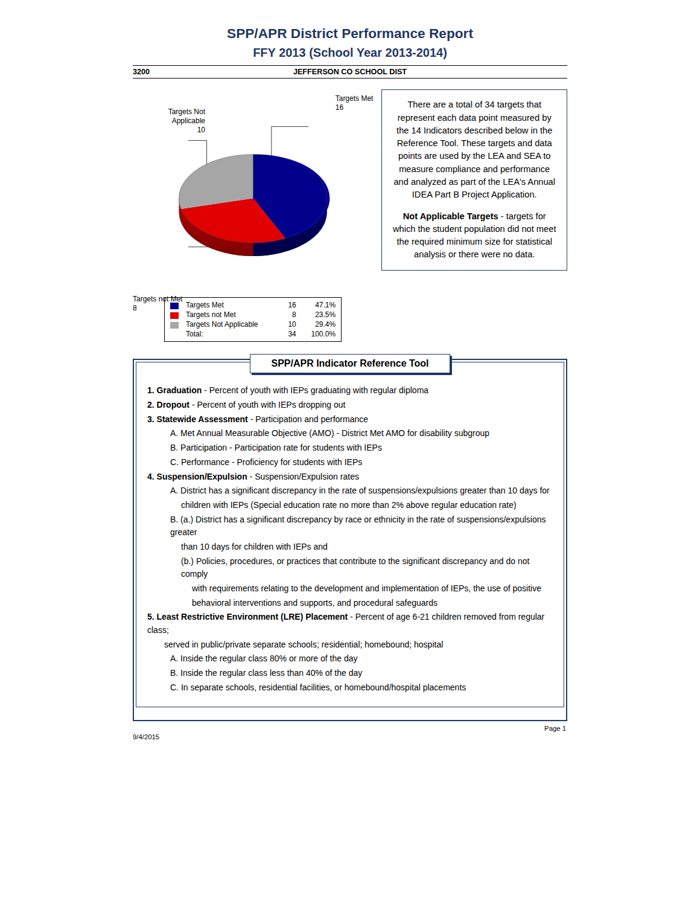SPP/APR District Performance Report
FFY 2013 (School Year 2013-2014)
3200
JEFFERSON CO SCHOOL DIST
Targets Met
16
Targets Not
Applicable
10
Targets not Met
8
| | Targets Met | 16 | 47.1% |
| | Targets not Met | 8 | 23.5% |
| | Targets Not Applicable | 10 | 29.4% |
| | Total: | 34 | 100.0% |
There are a total of 34 targets that represent each data point measured by the 14 Indicators described below in the Reference Tool. These targets and data points are used by the LEA and SEA to measure compliance and performance and analyzed as part of the LEA's Annual IDEA Part B Project Application.
Not Applicable Targets - targets for which the student population did not meet the required minimum size for statistical analysis or there were no data.
SPP/APR Indicator Reference Tool
1. Graduation - Percent of youth with IEPs graduating with regular diploma
2. Dropout - Percent of youth with IEPs dropping out
3. Statewide Assessment - Participation and performance
A. Met Annual Measurable Objective (AMO) - District Met AMO for disability subgroup
B. Participation - Participation rate for students with IEPs
C. Performance - Proficiency for students with IEPs
4. Suspension/Expulsion - Suspension/Expulsion rates
A. District has a significant discrepancy in the rate of suspensions/expulsions greater than 10 days for
children with IEPs (Special education rate no more than 2% above regular education rate)
B. (a.) District has a significant discrepancy by race or ethnicity in the rate of suspensions/expulsions greater
than 10 days for children with IEPs and
(b.) Policies, procedures, or practices that contribute to the significant discrepancy and do not comply
with requirements relating to the development and implementation of IEPs, the use of positive
behavioral interventions and supports, and procedural safeguards
5. Least Restrictive Environment (LRE) Placement - Percent of age 6-21 children removed from regular class;
served in public/private separate schools; residential; homebound; hospital
A. Inside the regular class 80% or more of the day
B. Inside the regular class less than 40% of the day
C. In separate schools, residential facilities, or homebound/hospital placements
Page 1
9/4/2015